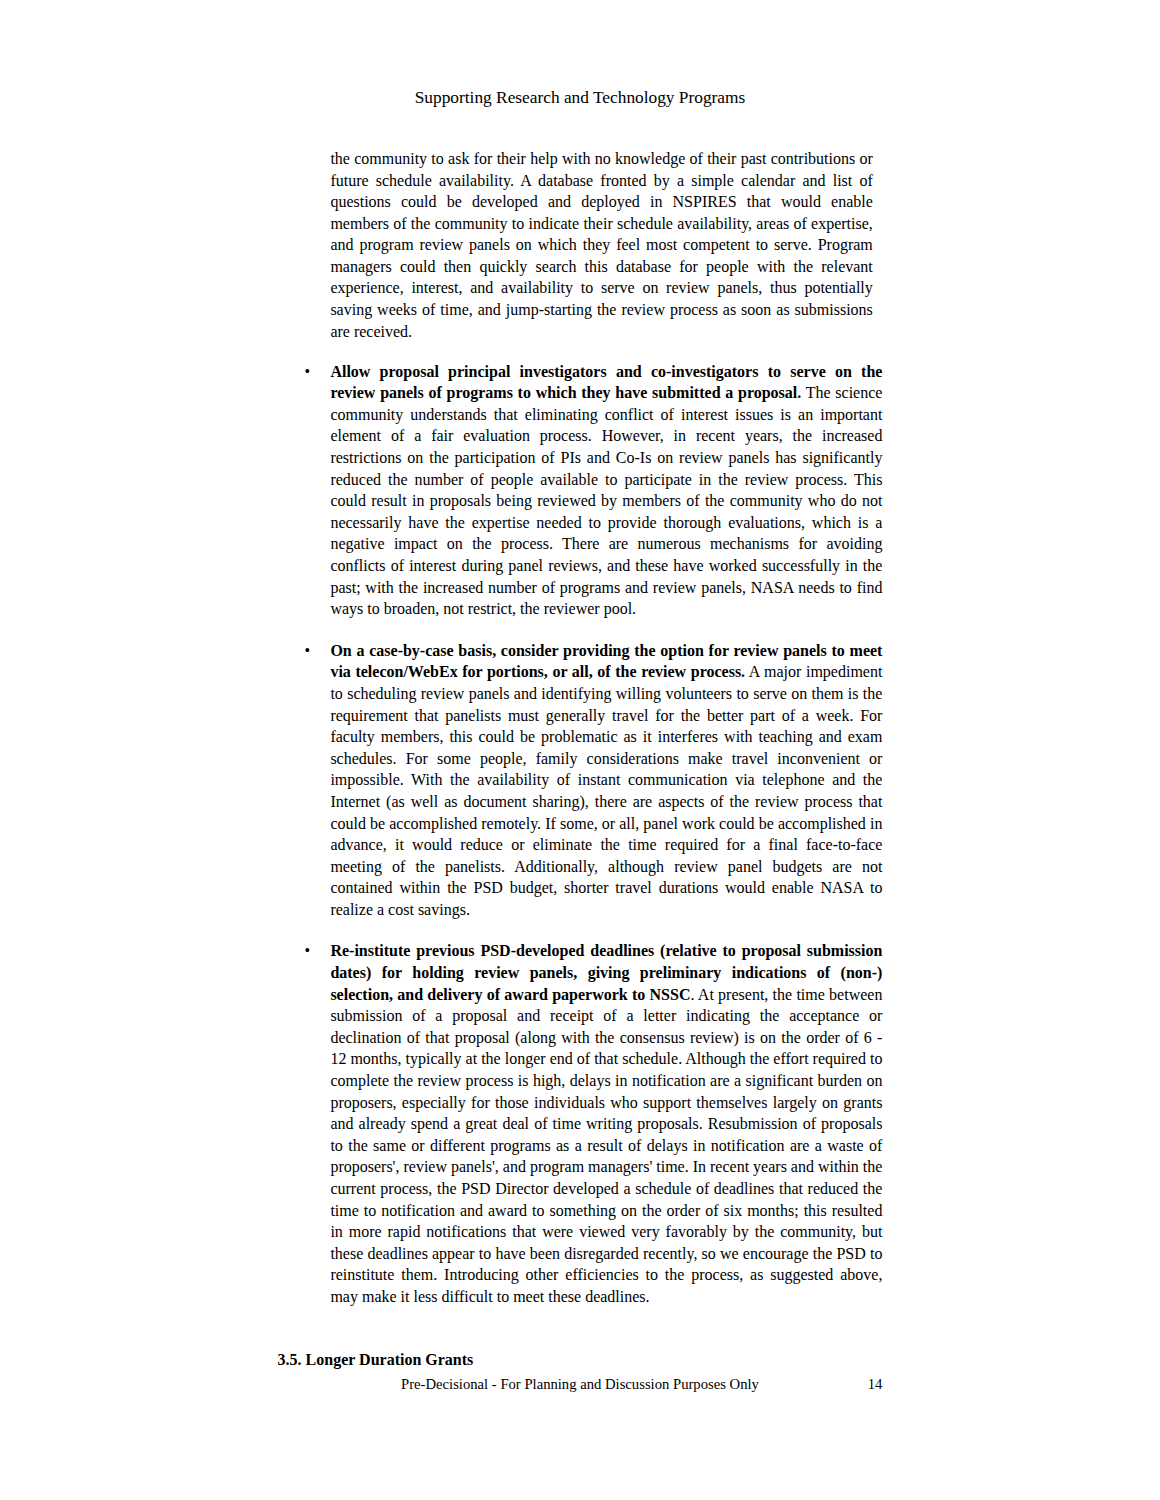Supporting Research and Technology Programs
the community to ask for their help with no knowledge of their past contributions or future schedule availability. A database fronted by a simple calendar and list of questions could be developed and deployed in NSPIRES that would enable members of the community to indicate their schedule availability, areas of expertise, and program review panels on which they feel most competent to serve. Program managers could then quickly search this database for people with the relevant experience, interest, and availability to serve on review panels, thus potentially saving weeks of time, and jump-starting the review process as soon as submissions are received.
Allow proposal principal investigators and co-investigators to serve on the review panels of programs to which they have submitted a proposal. The science community understands that eliminating conflict of interest issues is an important element of a fair evaluation process. However, in recent years, the increased restrictions on the participation of PIs and Co-Is on review panels has significantly reduced the number of people available to participate in the review process. This could result in proposals being reviewed by members of the community who do not necessarily have the expertise needed to provide thorough evaluations, which is a negative impact on the process. There are numerous mechanisms for avoiding conflicts of interest during panel reviews, and these have worked successfully in the past; with the increased number of programs and review panels, NASA needs to find ways to broaden, not restrict, the reviewer pool.
On a case-by-case basis, consider providing the option for review panels to meet via telecon/WebEx for portions, or all, of the review process. A major impediment to scheduling review panels and identifying willing volunteers to serve on them is the requirement that panelists must generally travel for the better part of a week. For faculty members, this could be problematic as it interferes with teaching and exam schedules. For some people, family considerations make travel inconvenient or impossible. With the availability of instant communication via telephone and the Internet (as well as document sharing), there are aspects of the review process that could be accomplished remotely. If some, or all, panel work could be accomplished in advance, it would reduce or eliminate the time required for a final face-to-face meeting of the panelists. Additionally, although review panel budgets are not contained within the PSD budget, shorter travel durations would enable NASA to realize a cost savings.
Re-institute previous PSD-developed deadlines (relative to proposal submission dates) for holding review panels, giving preliminary indications of (non-) selection, and delivery of award paperwork to NSSC. At present, the time between submission of a proposal and receipt of a letter indicating the acceptance or declination of that proposal (along with the consensus review) is on the order of 6 - 12 months, typically at the longer end of that schedule. Although the effort required to complete the review process is high, delays in notification are a significant burden on proposers, especially for those individuals who support themselves largely on grants and already spend a great deal of time writing proposals. Resubmission of proposals to the same or different programs as a result of delays in notification are a waste of proposers', review panels', and program managers' time. In recent years and within the current process, the PSD Director developed a schedule of deadlines that reduced the time to notification and award to something on the order of six months; this resulted in more rapid notifications that were viewed very favorably by the community, but these deadlines appear to have been disregarded recently, so we encourage the PSD to reinstitute them. Introducing other efficiencies to the process, as suggested above, may make it less difficult to meet these deadlines.
3.5. Longer Duration Grants
Pre-Decisional - For Planning and Discussion Purposes Only
14